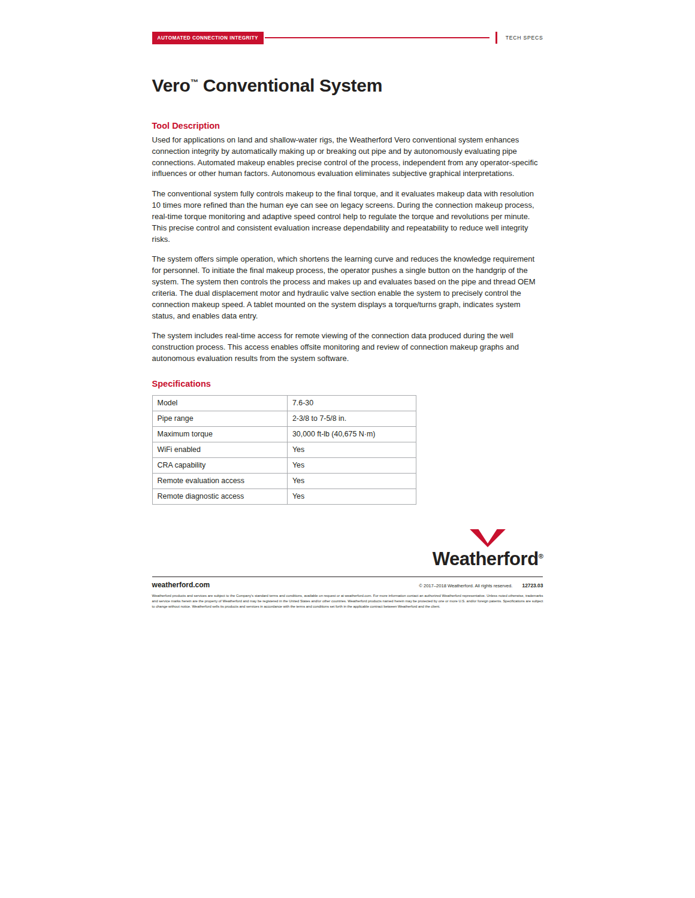AUTOMATED CONNECTION INTEGRITY
TECH SPECS
Vero™ Conventional System
Tool Description
Used for applications on land and shallow-water rigs, the Weatherford Vero conventional system enhances connection integrity by automatically making up or breaking out pipe and by autonomously evaluating pipe connections. Automated makeup enables precise control of the process, independent from any operator-specific influences or other human factors. Autonomous evaluation eliminates subjective graphical interpretations.
The conventional system fully controls makeup to the final torque, and it evaluates makeup data with resolution 10 times more refined than the human eye can see on legacy screens. During the connection makeup process, real-time torque monitoring and adaptive speed control help to regulate the torque and revolutions per minute. This precise control and consistent evaluation increase dependability and repeatability to reduce well integrity risks.
The system offers simple operation, which shortens the learning curve and reduces the knowledge requirement for personnel. To initiate the final makeup process, the operator pushes a single button on the handgrip of the system. The system then controls the process and makes up and evaluates based on the pipe and thread OEM criteria. The dual displacement motor and hydraulic valve section enable the system to precisely control the connection makeup speed. A tablet mounted on the system displays a torque/turns graph, indicates system status, and enables data entry.
The system includes real-time access for remote viewing of the connection data produced during the well construction process. This access enables offsite monitoring and review of connection makeup graphs and autonomous evaluation results from the system software.
Specifications
| Model | 7.6-30 |
| Pipe range | 2-3/8 to 7-5/8 in. |
| Maximum torque | 30,000 ft-lb (40,675 N·m) |
| WiFi enabled | Yes |
| CRA capability | Yes |
| Remote evaluation access | Yes |
| Remote diagnostic access | Yes |
Weatherford®
weatherford.com © 2017–2018 Weatherford. All rights reserved. 12723.03
Weatherford products and services are subject to the Company's standard terms and conditions, available on request or at weatherford.com. For more information contact an authorized Weatherford representative. Unless noted otherwise, trademarks and service marks herein are the property of Weatherford and may be registered in the United States and/or other countries. Weatherford products named herein may be protected by one or more U.S. and/or foreign patents. Specifications are subject to change without notice. Weatherford sells its products and services in accordance with the terms and conditions set forth in the applicable contract between Weatherford and the client.